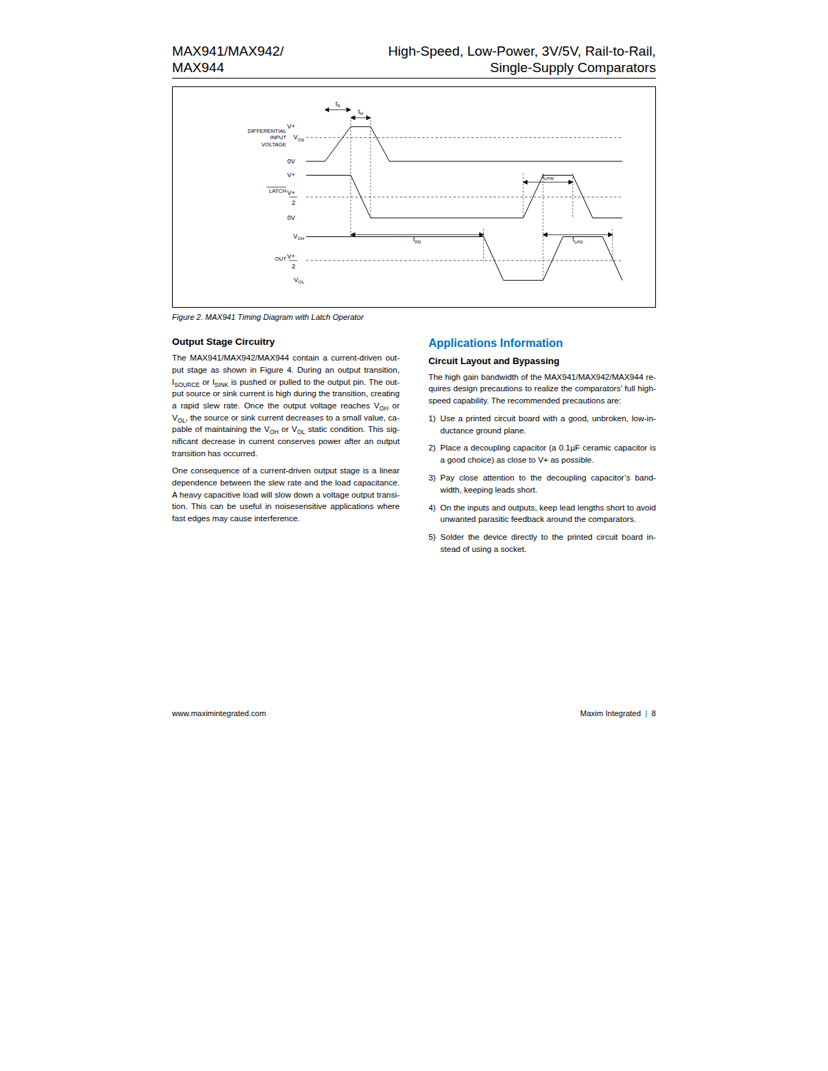MAX941/MAX942/
MAX944
High-Speed, Low-Power, 3V/5V, Rail-to-Rail,
Single-Supply Comparators
tS tH V+ VOS 0V DIFFERENTIAL INPUT VOLTAGE V+ V+ 2 0V LATCH tLPW tPD tLPD VOH V+ 2 VOL OUT
Figure 2. MAX941 Timing Diagram with Latch Operator
Output Stage Circuitry
The MAX941/MAX942/MAX944 contain a current-driven output stage as shown in Figure 4. During an output transition, ISOURCE or ISINK is pushed or pulled to the output pin. The output source or sink current is high during the transition, creating a rapid slew rate. Once the output voltage reaches VOH or VOL, the source or sink current decreases to a small value, capable of maintaining the VOH or VOL static condition. This significant decrease in current conserves power after an output transition has occurred.
One consequence of a current-driven output stage is a linear dependence between the slew rate and the load capacitance. A heavy capacitive load will slow down a voltage output transition. This can be useful in noisesensitive applications where fast edges may cause interference.
Applications Information
Circuit Layout and Bypassing
The high gain bandwidth of the MAX941/MAX942/MAX944 requires design precautions to realize the comparators’ full high-speed capability. The recommended precautions are:
Use a printed circuit board with a good, unbroken, low-inductance ground plane.
Place a decoupling capacitor (a 0.1µF ceramic capacitor is a good choice) as close to V+ as possible.
Pay close attention to the decoupling capacitor’s bandwidth, keeping leads short.
On the inputs and outputs, keep lead lengths short to avoid unwanted parasitic feedback around the comparators.
Solder the device directly to the printed circuit board instead of using a socket.
www.maximintegrated.com
Maxim Integrated | 8